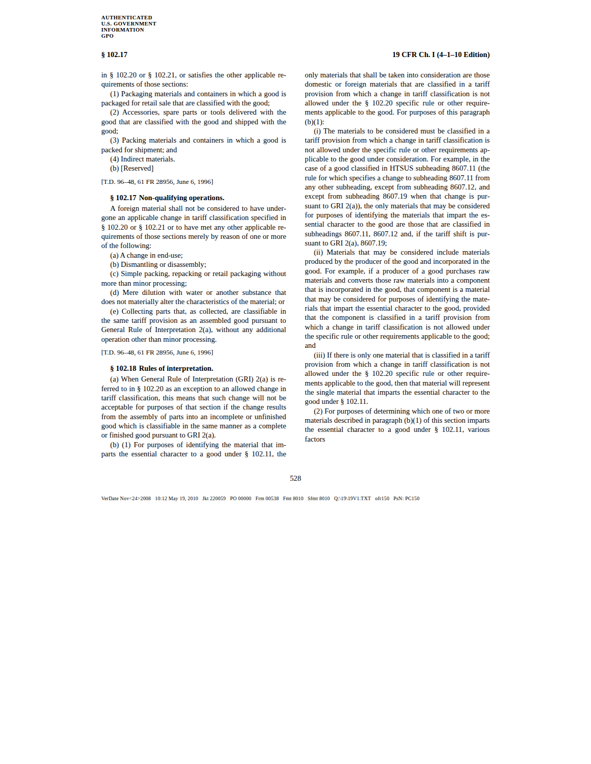AUTHENTICATED
U.S. GOVERNMENT
INFORMATION
GPO
§ 102.17 19 CFR Ch. I (4–1–10 Edition)
in § 102.20 or § 102.21, or satisfies the other applicable requirements of those sections:
(1) Packaging materials and containers in which a good is packaged for retail sale that are classified with the good;
(2) Accessories, spare parts or tools delivered with the good that are classified with the good and shipped with the good;
(3) Packing materials and containers in which a good is packed for shipment; and
(4) Indirect materials.
(b) [Reserved]
[T.D. 96–48, 61 FR 28956, June 6, 1996]
§ 102.17 Non-qualifying operations.
A foreign material shall not be considered to have undergone an applicable change in tariff classification specified in § 102.20 or § 102.21 or to have met any other applicable requirements of those sections merely by reason of one or more of the following:
(a) A change in end-use;
(b) Dismantling or disassembly;
(c) Simple packing, repacking or retail packaging without more than minor processing;
(d) Mere dilution with water or another substance that does not materially alter the characteristics of the material; or
(e) Collecting parts that, as collected, are classifiable in the same tariff provision as an assembled good pursuant to General Rule of Interpretation 2(a), without any additional operation other than minor processing.
[T.D. 96–48, 61 FR 28956, June 6, 1996]
§ 102.18 Rules of interpretation.
(a) When General Rule of Interpretation (GRI) 2(a) is referred to in § 102.20 as an exception to an allowed change in tariff classification, this means that such change will not be acceptable for purposes of that section if the change results from the assembly of parts into an incomplete or unfinished good which is classifiable in the same manner as a complete or finished good pursuant to GRI 2(a).
(b) (1) For purposes of identifying the material that imparts the essential character to a good under § 102.11, the only materials that shall be taken into consideration are those domestic or foreign materials that are classified in a tariff provision from which a change in tariff classification is not allowed under the § 102.20 specific rule or other requirements applicable to the good. For purposes of this paragraph (b)(1):
(i) The materials to be considered must be classified in a tariff provision from which a change in tariff classification is not allowed under the specific rule or other requirements applicable to the good under consideration. For example, in the case of a good classified in HTSUS subheading 8607.11 (the rule for which specifies a change to subheading 8607.11 from any other subheading, except from subheading 8607.12, and except from subheading 8607.19 when that change is pursuant to GRI 2(a)), the only materials that may be considered for purposes of identifying the materials that impart the essential character to the good are those that are classified in subheadings 8607.11, 8607.12 and, if the tariff shift is pursuant to GRI 2(a), 8607.19;
(ii) Materials that may be considered include materials produced by the producer of the good and incorporated in the good. For example, if a producer of a good purchases raw materials and converts those raw materials into a component that is incorporated in the good, that component is a material that may be considered for purposes of identifying the materials that impart the essential character to the good, provided that the component is classified in a tariff provision from which a change in tariff classification is not allowed under the specific rule or other requirements applicable to the good; and
(iii) If there is only one material that is classified in a tariff provision from which a change in tariff classification is not allowed under the § 102.20 specific rule or other requirements applicable to the good, then that material will represent the single material that imparts the essential character to the good under § 102.11.
(2) For purposes of determining which one of two or more materials described in paragraph (b)(1) of this section imparts the essential character to a good under § 102.11, various factors
528
VerDate Nov<24>2008 10:12 May 19, 2010 Jkt 220059 PO 00000 Frm 00538 Fmt 8010 Sfmt 8010 Q:\19\19V1.TXT ofr150 PsN: PC150